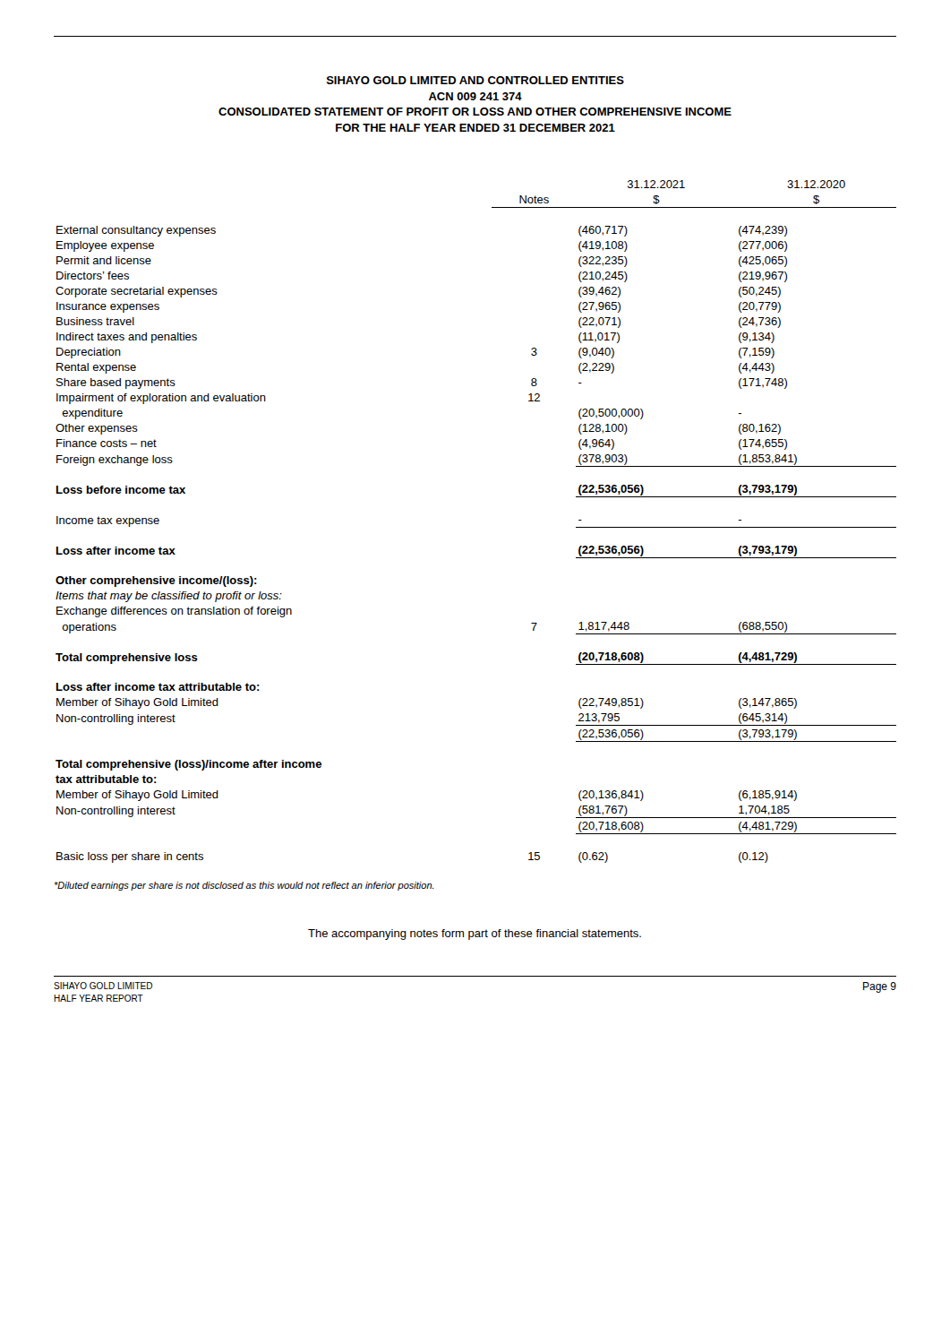SIHAYO GOLD LIMITED AND CONTROLLED ENTITIES
ACN 009 241 374
CONSOLIDATED STATEMENT OF PROFIT OR LOSS AND OTHER COMPREHENSIVE INCOME
FOR THE HALF YEAR ENDED 31 DECEMBER 2021
| | | 31.12.2021 | 31.12.2020 |
| | Notes | $ | $ |
| External consultancy expenses | | (460,717) | (474,239) |
| Employee expense | | (419,108) | (277,006) |
| Permit and license | | (322,235) | (425,065) |
| Directors’ fees | | (210,245) | (219,967) |
| Corporate secretarial expenses | | (39,462) | (50,245) |
| Insurance expenses | | (27,965) | (20,779) |
| Business travel | | (22,071) | (24,736) |
| Indirect taxes and penalties | | (11,017) | (9,134) |
| Depreciation | 3 | (9,040) | (7,159) |
| Rental expense | | (2,229) | (4,443) |
| Share based payments | 8 | - | (171,748) |
| Impairment of exploration and evaluation | 12 | | |
| expenditure | | (20,500,000) | - |
| Other expenses | | (128,100) | (80,162) |
| Finance costs – net | | (4,964) | (174,655) |
| Foreign exchange loss | | (378,903) | (1,853,841) |
| Loss before income tax | | (22,536,056) | (3,793,179) |
| Income tax expense | | - | - |
| Loss after income tax | | (22,536,056) | (3,793,179) |
| Other comprehensive income/(loss): | | | |
| Items that may be classified to profit or loss: | | | |
| Exchange differences on translation of foreign | | | |
| operations | 7 | 1,817,448 | (688,550) |
| Total comprehensive loss | | (20,718,608) | (4,481,729) |
| Loss after income tax attributable to: | | | |
| Member of Sihayo Gold Limited | | (22,749,851) | (3,147,865) |
| Non-controlling interest | | 213,795 | (645,314) |
| | | (22,536,056) | (3,793,179) |
| Total comprehensive (loss)/income after income | | | |
| tax attributable to: | | | |
| Member of Sihayo Gold Limited | | (20,136,841) | (6,185,914) |
| Non-controlling interest | | (581,767) | 1,704,185 |
| | | (20,718,608) | (4,481,729) |
| Basic loss per share in cents | 15 | (0.62) | (0.12) |
*Diluted earnings per share is not disclosed as this would not reflect an inferior position.
The accompanying notes form part of these financial statements.
SIHAYO GOLD LIMITED
HALF YEAR REPORT
Page 9